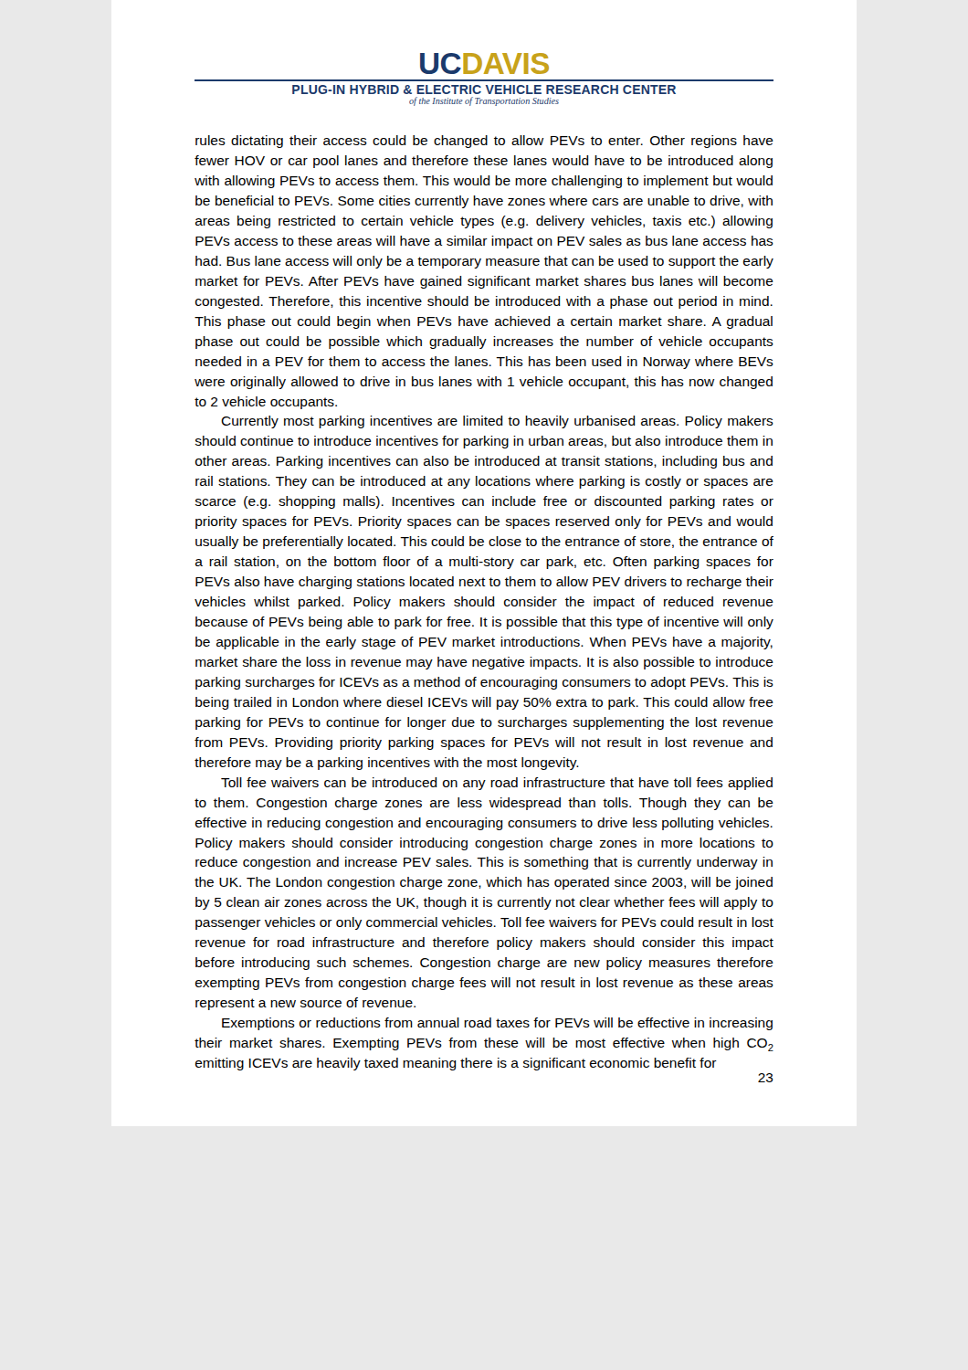UC DAVIS
PLUG-IN HYBRID & ELECTRIC VEHICLE RESEARCH CENTER
of the Institute of Transportation Studies
rules dictating their access could be changed to allow PEVs to enter. Other regions have fewer HOV or car pool lanes and therefore these lanes would have to be introduced along with allowing PEVs to access them. This would be more challenging to implement but would be beneficial to PEVs. Some cities currently have zones where cars are unable to drive, with areas being restricted to certain vehicle types (e.g. delivery vehicles, taxis etc.) allowing PEVs access to these areas will have a similar impact on PEV sales as bus lane access has had. Bus lane access will only be a temporary measure that can be used to support the early market for PEVs. After PEVs have gained significant market shares bus lanes will become congested. Therefore, this incentive should be introduced with a phase out period in mind. This phase out could begin when PEVs have achieved a certain market share. A gradual phase out could be possible which gradually increases the number of vehicle occupants needed in a PEV for them to access the lanes. This has been used in Norway where BEVs were originally allowed to drive in bus lanes with 1 vehicle occupant, this has now changed to 2 vehicle occupants.
Currently most parking incentives are limited to heavily urbanised areas. Policy makers should continue to introduce incentives for parking in urban areas, but also introduce them in other areas. Parking incentives can also be introduced at transit stations, including bus and rail stations. They can be introduced at any locations where parking is costly or spaces are scarce (e.g. shopping malls). Incentives can include free or discounted parking rates or priority spaces for PEVs. Priority spaces can be spaces reserved only for PEVs and would usually be preferentially located. This could be close to the entrance of store, the entrance of a rail station, on the bottom floor of a multi-story car park, etc. Often parking spaces for PEVs also have charging stations located next to them to allow PEV drivers to recharge their vehicles whilst parked. Policy makers should consider the impact of reduced revenue because of PEVs being able to park for free. It is possible that this type of incentive will only be applicable in the early stage of PEV market introductions. When PEVs have a majority, market share the loss in revenue may have negative impacts. It is also possible to introduce parking surcharges for ICEVs as a method of encouraging consumers to adopt PEVs. This is being trailed in London where diesel ICEVs will pay 50% extra to park. This could allow free parking for PEVs to continue for longer due to surcharges supplementing the lost revenue from PEVs. Providing priority parking spaces for PEVs will not result in lost revenue and therefore may be a parking incentives with the most longevity.
Toll fee waivers can be introduced on any road infrastructure that have toll fees applied to them. Congestion charge zones are less widespread than tolls. Though they can be effective in reducing congestion and encouraging consumers to drive less polluting vehicles. Policy makers should consider introducing congestion charge zones in more locations to reduce congestion and increase PEV sales. This is something that is currently underway in the UK. The London congestion charge zone, which has operated since 2003, will be joined by 5 clean air zones across the UK, though it is currently not clear whether fees will apply to passenger vehicles or only commercial vehicles. Toll fee waivers for PEVs could result in lost revenue for road infrastructure and therefore policy makers should consider this impact before introducing such schemes. Congestion charge are new policy measures therefore exempting PEVs from congestion charge fees will not result in lost revenue as these areas represent a new source of revenue.
Exemptions or reductions from annual road taxes for PEVs will be effective in increasing their market shares. Exempting PEVs from these will be most effective when high CO2 emitting ICEVs are heavily taxed meaning there is a significant economic benefit for
23